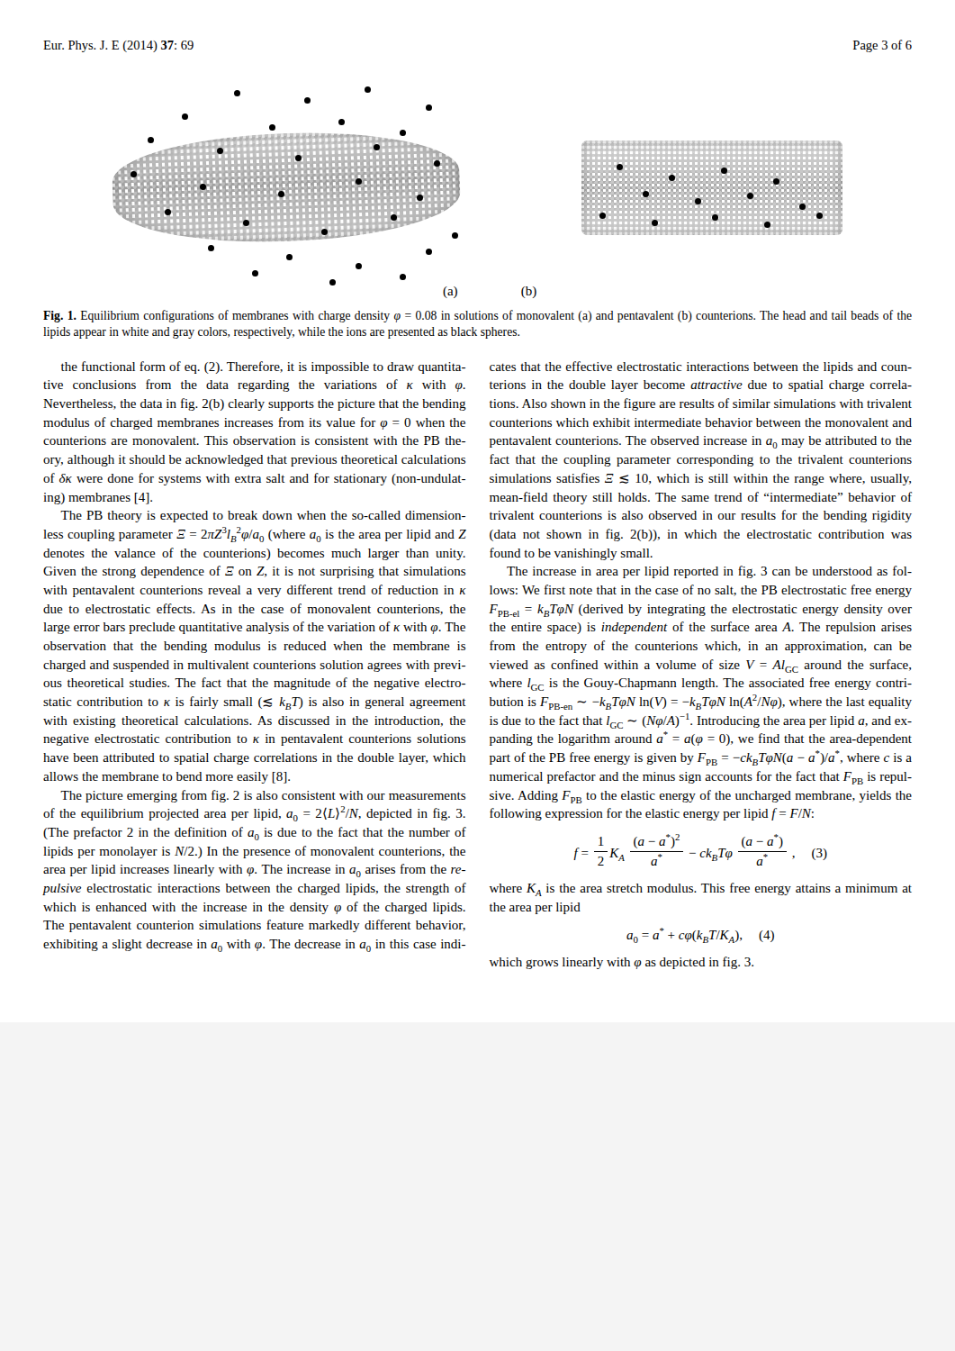Eur. Phys. J. E (2014) 37: 69
Page 3 of 6
(a) (b)
Fig. 1. Equilibrium configurations of membranes with charge density φ = 0.08 in solutions of monovalent (a) and pentavalent (b) counterions. The head and tail beads of the lipids appear in white and gray colors, respectively, while the ions are presented as black spheres.
the functional form of eq. (2). Therefore, it is impossible to draw quantitative conclusions from the data regarding the variations of κ with φ. Nevertheless, the data in fig. 2(b) clearly supports the picture that the bending modulus of charged membranes increases from its value for φ = 0 when the counterions are monovalent. This observation is consistent with the PB theory, although it should be acknowledged that previous theoretical calculations of δκ were done for systems with extra salt and for stationary (non-undulating) membranes [4].
The PB theory is expected to break down when the so-called dimensionless coupling parameter Ξ = 2πZ3lB2φ/a0 (where a0 is the area per lipid and Z denotes the valance of the counterions) becomes much larger than unity. Given the strong dependence of Ξ on Z, it is not surprising that simulations with pentavalent counterions reveal a very different trend of reduction in κ due to electrostatic effects. As in the case of monovalent counterions, the large error bars preclude quantitative analysis of the variation of κ with φ. The observation that the bending modulus is reduced when the membrane is charged and suspended in multivalent counterions solution agrees with previous theoretical studies. The fact that the magnitude of the negative electrostatic contribution to κ is fairly small (≲ kBT) is also in general agreement with existing theoretical calculations. As discussed in the introduction, the negative electrostatic contribution to κ in pentavalent counterions solutions have been attributed to spatial charge correlations in the double layer, which allows the membrane to bend more easily [8].
The picture emerging from fig. 2 is also consistent with our measurements of the equilibrium projected area per lipid, a0 = 2⟨L⟩2/N, depicted in fig. 3. (The prefactor 2 in the definition of a0 is due to the fact that the number of lipids per monolayer is N/2.) In the presence of monovalent counterions, the area per lipid increases linearly with φ. The increase in a0 arises from the repulsive electrostatic interactions between the charged lipids, the strength of which is enhanced with the increase in the density φ of the charged lipids. The pentavalent counterion simulations feature markedly different behavior, exhibiting a slight decrease in a0 with φ. The decrease in a0 in this case indicates that the effective electrostatic interactions between the lipids and counterions in the double layer become attractive due to spatial charge correlations. Also shown in the figure are results of similar simulations with trivalent counterions which exhibit intermediate behavior between the monovalent and pentavalent counterions. The observed increase in a0 may be attributed to the fact that the coupling parameter corresponding to the trivalent counterions simulations satisfies Ξ ≲ 10, which is still within the range where, usually, mean-field theory still holds. The same trend of “intermediate” behavior of trivalent counterions is also observed in our results for the bending rigidity (data not shown in fig. 2(b)), in which the electrostatic contribution was found to be vanishingly small.
The increase in area per lipid reported in fig. 3 can be understood as follows: We first note that in the case of no salt, the PB electrostatic free energy FPB-el = kBTφN (derived by integrating the electrostatic energy density over the entire space) is independent of the surface area A. The repulsion arises from the entropy of the counterions which, in an approximation, can be viewed as confined within a volume of size V = AlGC around the surface, where lGC is the Gouy-Chapmann length. The associated free energy contribution is FPB-en ∼ −kBTφN ln(V) = −kBTφN ln(A2/Nφ), where the last equality is due to the fact that lGC ∼ (Nφ/A)−1. Introducing the area per lipid a, and expanding the logarithm around a* = a(φ = 0), we find that the area-dependent part of the PB free energy is given by FPB = −ckBTφN(a − a*)/a*, where c is a numerical prefactor and the minus sign accounts for the fact that FPB is repulsive. Adding FPB to the elastic energy of the uncharged membrane, yields the following expression for the elastic energy per lipid f = F/N:
f = 12 KA (a − a*)2 a* − ckBTφ (a − a*) a* , (3)
where KA is the area stretch modulus. This free energy attains a minimum at the area per lipid
a0 = a* + cφ(kBT/KA), (4)
which grows linearly with φ as depicted in fig. 3.